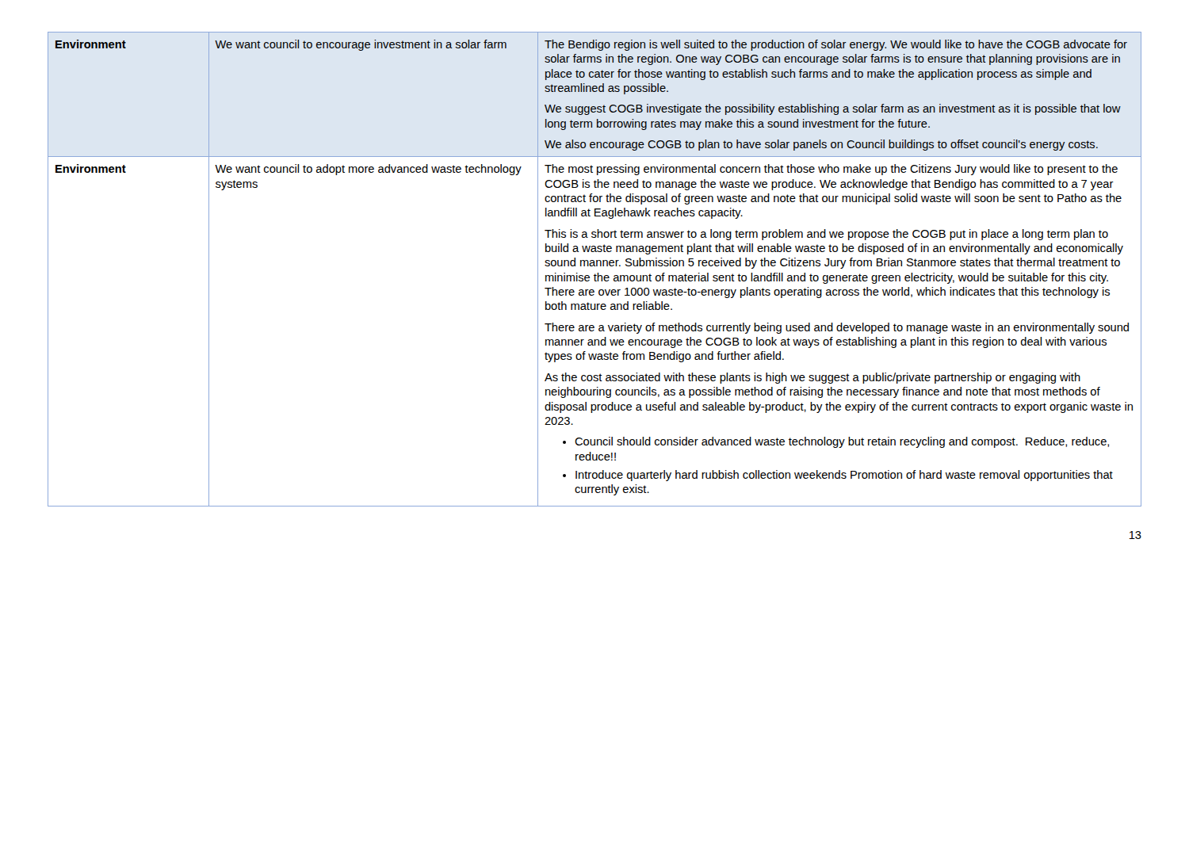| Environment | We want council to encourage investment in a solar farm | The Bendigo region is well suited to the production of solar energy. We would like to have the COGB advocate for solar farms in the region. One way COBG can encourage solar farms is to ensure that planning provisions are in place to cater for those wanting to establish such farms and to make the application process as simple and streamlined as possible. We suggest COGB investigate the possibility establishing a solar farm as an investment as it is possible that low long term borrowing rates may make this a sound investment for the future. We also encourage COGB to plan to have solar panels on Council buildings to offset council's energy costs. |
| Environment | We want council to adopt more advanced waste technology systems | The most pressing environmental concern that those who make up the Citizens Jury would like to present to the COGB is the need to manage the waste we produce. We acknowledge that Bendigo has committed to a 7 year contract for the disposal of green waste and note that our municipal solid waste will soon be sent to Patho as the landfill at Eaglehawk reaches capacity. This is a short term answer to a long term problem and we propose the COGB put in place a long term plan to build a waste management plant that will enable waste to be disposed of in an environmentally and economically sound manner. Submission 5 received by the Citizens Jury from Brian Stanmore states that thermal treatment to minimise the amount of material sent to landfill and to generate green electricity, would be suitable for this city. There are over 1000 waste-to-energy plants operating across the world, which indicates that this technology is both mature and reliable. There are a variety of methods currently being used and developed to manage waste in an environmentally sound manner and we encourage the COGB to look at ways of establishing a plant in this region to deal with various types of waste from Bendigo and further afield. As the cost associated with these plants is high we suggest a public/private partnership or engaging with neighbouring councils, as a possible method of raising the necessary finance and note that most methods of disposal produce a useful and saleable by-product, by the expiry of the current contracts to export organic waste in 2023. Council should consider advanced waste technology but retain recycling and compost. Reduce, reduce, reduce!! Introduce quarterly hard rubbish collection weekends Promotion of hard waste removal opportunities that currently exist. |
13